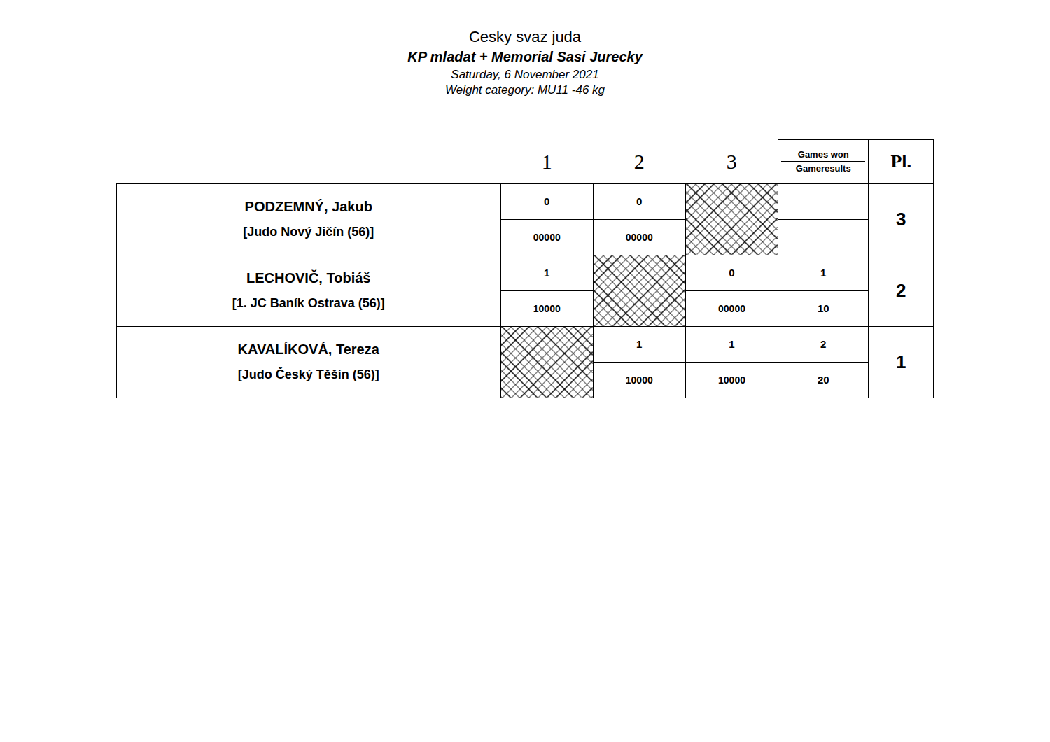Cesky svaz juda
KP mladat + Memorial Sasi Jurecky
Saturday, 6 November 2021
Weight category: MU11 -46 kg
| | 1 | 2 | 3 | Games won Gameresults | Pl. |
| --- | --- | --- | --- | --- | --- |
| PODZEMNÝ, Jakub [Judo Nový Jičín (56)] | 0 | 0 | | | 3 |
| 00000 | 00000 | |
| LECHOVIČ, Tobiáš [1. JC Baník Ostrava (56)] | 1 | | 0 | 1 | 2 |
| 10000 | 00000 | 10 |
| KAVALÍKOVÁ, Tereza [Judo Český Těšín (56)] | | 1 | 1 | 2 | 1 |
| 10000 | 10000 | 20 |